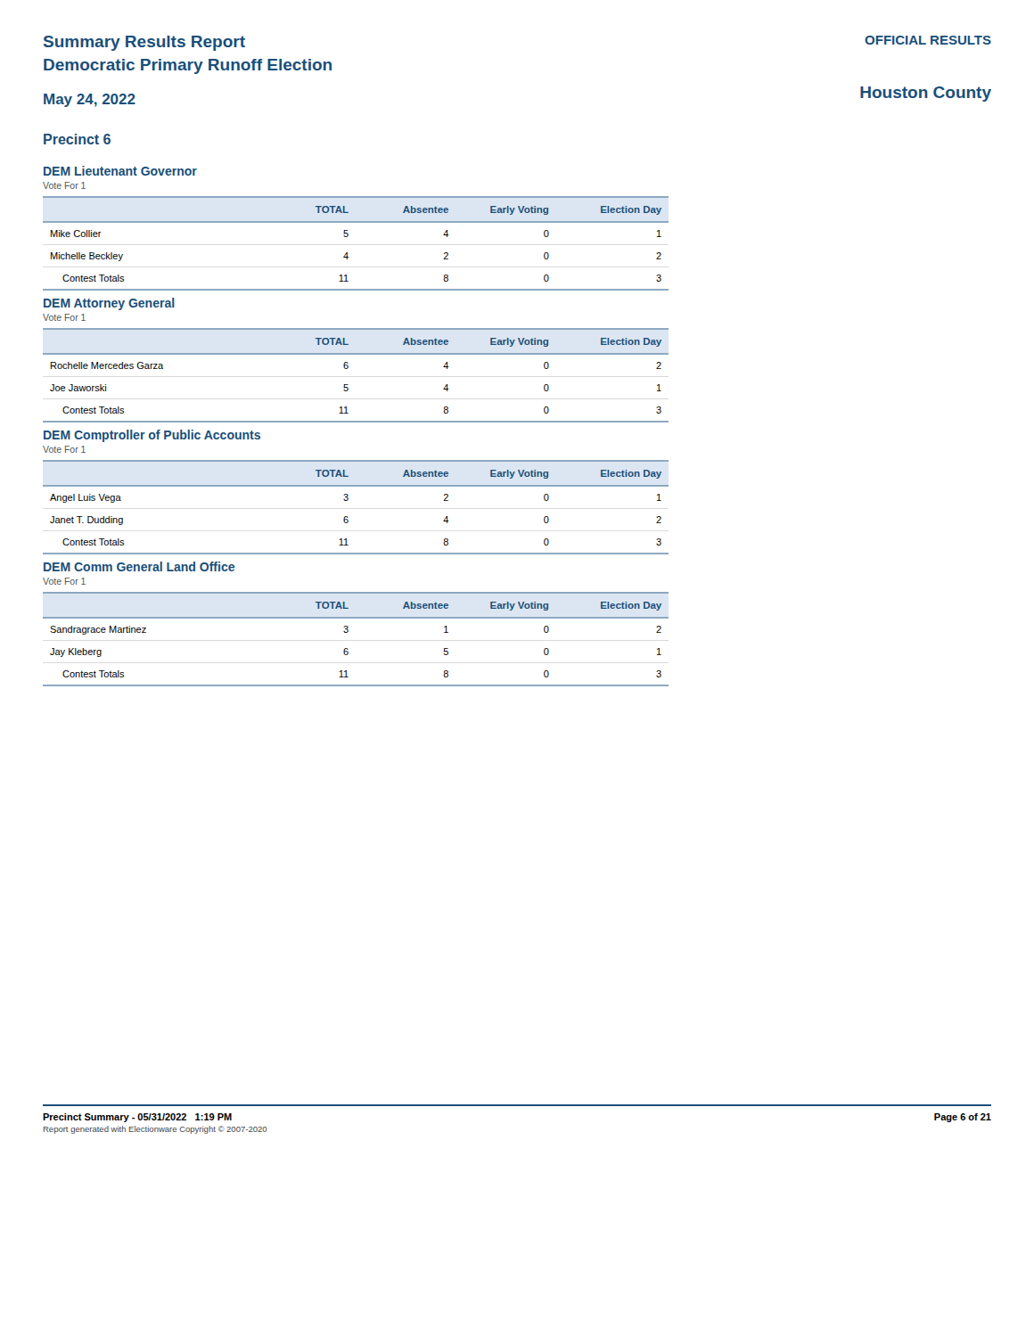Summary Results Report
Democratic Primary Runoff Election
May 24, 2022
OFFICIAL RESULTS
Houston County
Precinct 6
DEM Lieutenant Governor
Vote For 1
| | TOTAL | Absentee | Early Voting | Election Day |
| --- | --- | --- | --- | --- |
| Mike Collier | 5 | 4 | 0 | 1 |
| Michelle Beckley | 4 | 2 | 0 | 2 |
| Contest Totals | 11 | 8 | 0 | 3 |
DEM Attorney General
Vote For 1
| | TOTAL | Absentee | Early Voting | Election Day |
| --- | --- | --- | --- | --- |
| Rochelle Mercedes Garza | 6 | 4 | 0 | 2 |
| Joe Jaworski | 5 | 4 | 0 | 1 |
| Contest Totals | 11 | 8 | 0 | 3 |
DEM Comptroller of Public Accounts
Vote For 1
| | TOTAL | Absentee | Early Voting | Election Day |
| --- | --- | --- | --- | --- |
| Angel Luis Vega | 3 | 2 | 0 | 1 |
| Janet T. Dudding | 6 | 4 | 0 | 2 |
| Contest Totals | 11 | 8 | 0 | 3 |
DEM Comm General Land Office
Vote For 1
| | TOTAL | Absentee | Early Voting | Election Day |
| --- | --- | --- | --- | --- |
| Sandragrace Martinez | 3 | 1 | 0 | 2 |
| Jay Kleberg | 6 | 5 | 0 | 1 |
| Contest Totals | 11 | 8 | 0 | 3 |
Precinct Summary - 05/31/2022 1:19 PM Page 6 of 21
Report generated with Electionware Copyright © 2007-2020